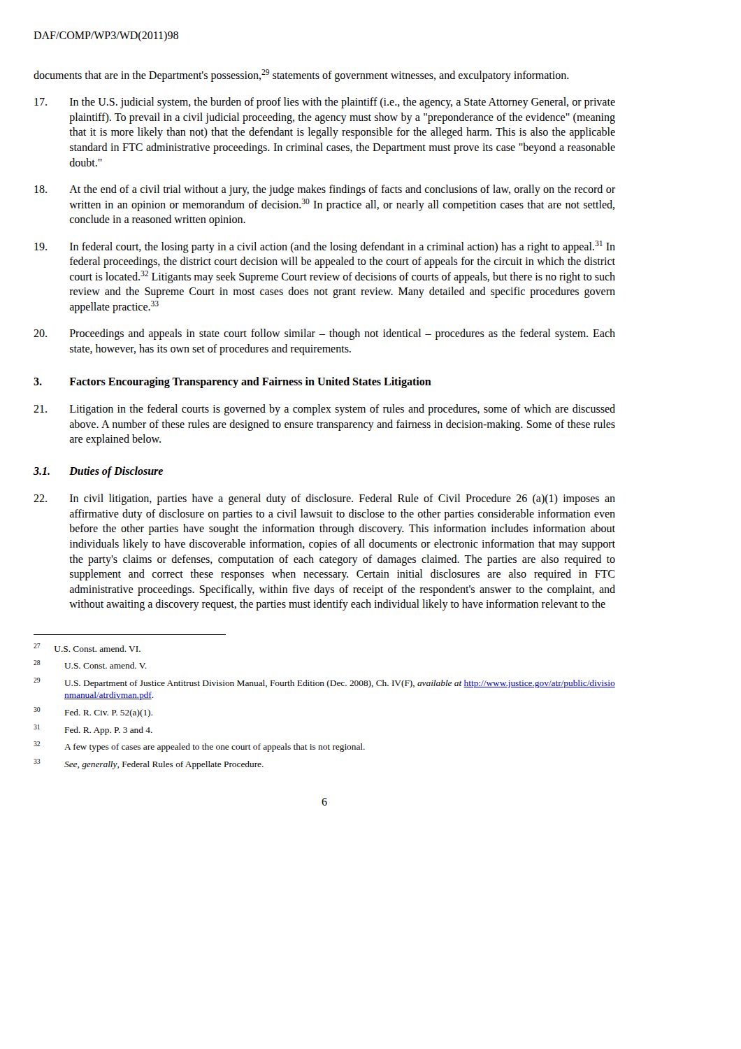DAF/COMP/WP3/WD(2011)98
documents that are in the Department's possession,29 statements of government witnesses, and exculpatory information.
17.
In the U.S. judicial system, the burden of proof lies with the plaintiff (i.e., the agency, a State Attorney General, or private plaintiff). To prevail in a civil judicial proceeding, the agency must show by a "preponderance of the evidence" (meaning that it is more likely than not) that the defendant is legally responsible for the alleged harm. This is also the applicable standard in FTC administrative proceedings. In criminal cases, the Department must prove its case "beyond a reasonable doubt."
18.
At the end of a civil trial without a jury, the judge makes findings of facts and conclusions of law, orally on the record or written in an opinion or memorandum of decision.30 In practice all, or nearly all competition cases that are not settled, conclude in a reasoned written opinion.
19.
In federal court, the losing party in a civil action (and the losing defendant in a criminal action) has a right to appeal.31 In federal proceedings, the district court decision will be appealed to the court of appeals for the circuit in which the district court is located.32 Litigants may seek Supreme Court review of decisions of courts of appeals, but there is no right to such review and the Supreme Court in most cases does not grant review. Many detailed and specific procedures govern appellate practice.33
20.
Proceedings and appeals in state court follow similar – though not identical – procedures as the federal system. Each state, however, has its own set of procedures and requirements.
3. Factors Encouraging Transparency and Fairness in United States Litigation
21.
Litigation in the federal courts is governed by a complex system of rules and procedures, some of which are discussed above. A number of these rules are designed to ensure transparency and fairness in decision-making. Some of these rules are explained below.
3.1. Duties of Disclosure
22.
In civil litigation, parties have a general duty of disclosure. Federal Rule of Civil Procedure 26 (a)(1) imposes an affirmative duty of disclosure on parties to a civil lawsuit to disclose to the other parties considerable information even before the other parties have sought the information through discovery. This information includes information about individuals likely to have discoverable information, copies of all documents or electronic information that may support the party's claims or defenses, computation of each category of damages claimed. The parties are also required to supplement and correct these responses when necessary. Certain initial disclosures are also required in FTC administrative proceedings. Specifically, within five days of receipt of the respondent's answer to the complaint, and without awaiting a discovery request, the parties must identify each individual likely to have information relevant to the
27
U.S. Const. amend. VI.
28
U.S. Const. amend. V.
29
U.S. Department of Justice Antitrust Division Manual, Fourth Edition (Dec. 2008), Ch. IV(F), available at http://www.justice.gov/atr/public/divisionmanual/atrdivman.pdf.
30
Fed. R. Civ. P. 52(a)(1).
31
Fed. R. App. P. 3 and 4.
32
A few types of cases are appealed to the one court of appeals that is not regional.
33
See, generally, Federal Rules of Appellate Procedure.
6